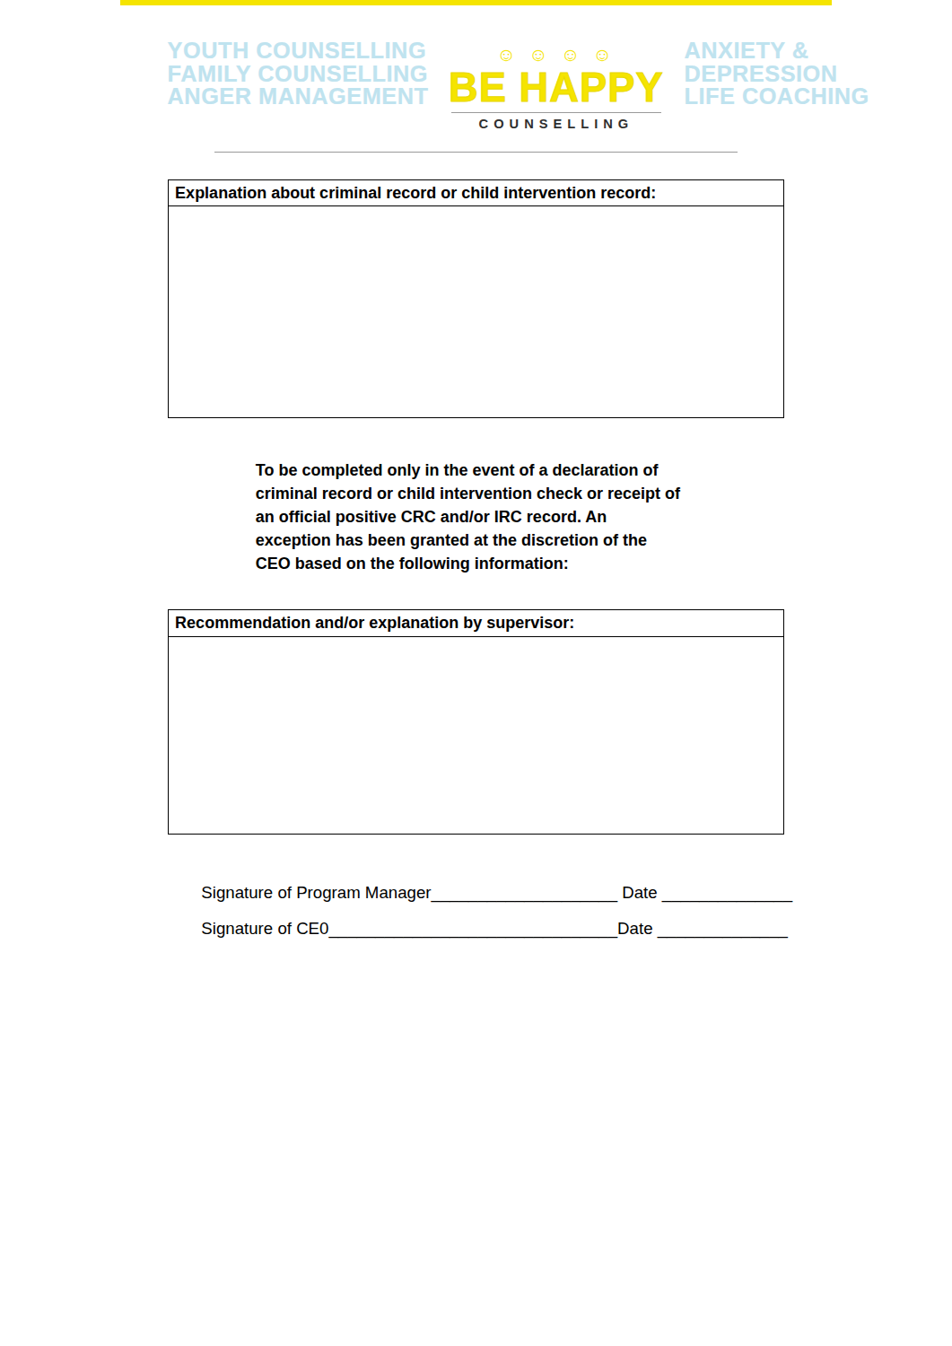Youth Counselling
Family Counselling
Anger Management
☺ ☺ ☺ ☺
BE HAPPY
COUNSELLING
Anxiety &
Depression
Life Coaching
Explanation about criminal record or child intervention record:
To be completed only in the event of a declaration of criminal record or child intervention check or receipt of an official positive CRC and/or IRC record. An exception has been granted at the discretion of the CEO based on the following information:
Recommendation and/or explanation by supervisor:
Signature of Program Manager____________________ Date ______________
Signature of CE0_______________________________Date ______________